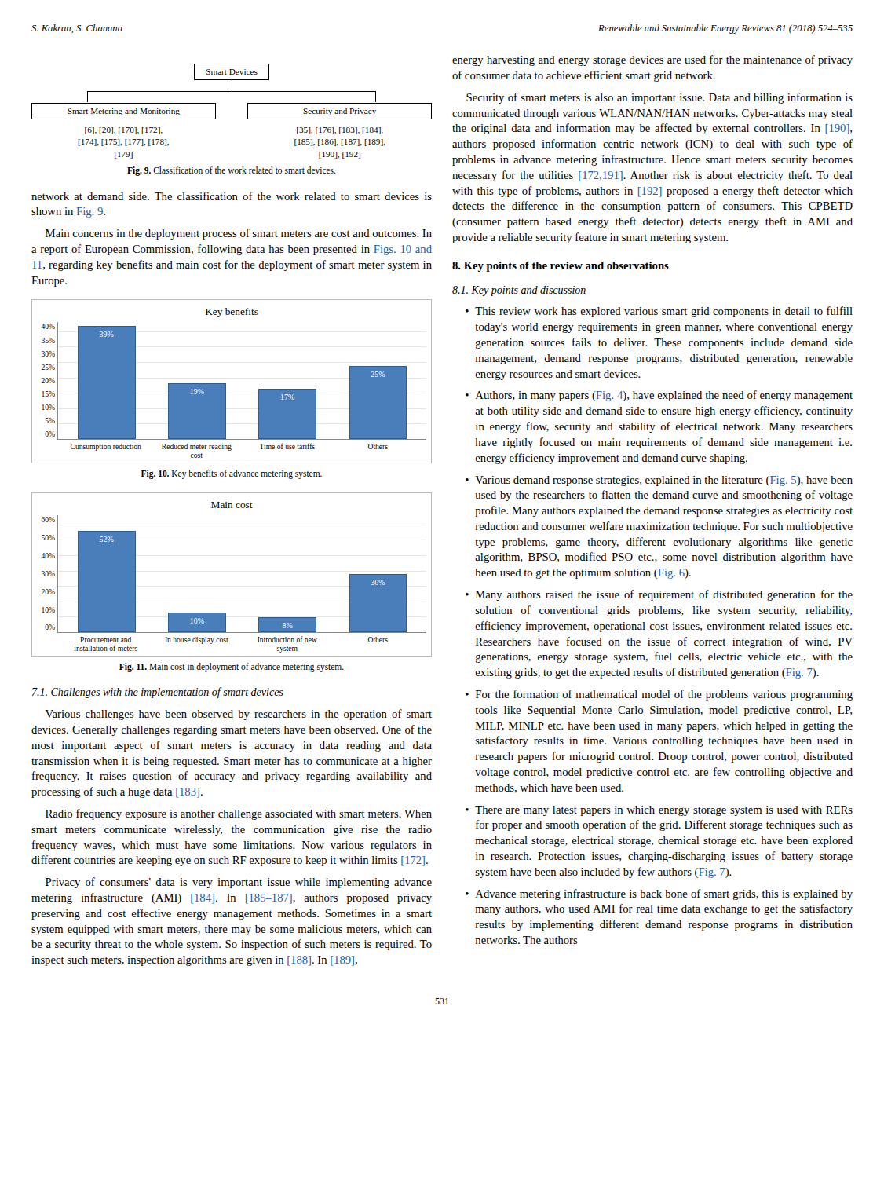S. Kakran, S. Chanana
Renewable and Sustainable Energy Reviews 81 (2018) 524–535
Smart Devices
Smart Metering and Monitoring
[6], [20], [170], [172],
[174], [175], [177], [178],
[179]
Security and Privacy
[35], [176], [183], [184],
[185], [186], [187], [189],
[190], [192]
Fig. 9. Classification of the work related to smart devices.
network at demand side. The classification of the work related to smart devices is shown in Fig. 9.
Main concerns in the deployment process of smart meters are cost and outcomes. In a report of European Commission, following data has been presented in Figs. 10 and 11, regarding key benefits and main cost for the deployment of smart meter system in Europe.
Key benefits
40% 35% 30% 25% 20% 15% 10% 5% 0%
39%
19%
17%
25%
Cunsumption reduction Reduced meter reading cost Time of use tariffs Others
Fig. 10. Key benefits of advance metering system.
Main cost
60% 50% 40% 30% 20% 10% 0%
52%
10%
8%
30%
Procurement and installation of meters In house display cost Introduction of new system Others
Fig. 11. Main cost in deployment of advance metering system.
7.1. Challenges with the implementation of smart devices
Various challenges have been observed by researchers in the operation of smart devices. Generally challenges regarding smart meters have been observed. One of the most important aspect of smart meters is accuracy in data reading and data transmission when it is being requested. Smart meter has to communicate at a higher frequency. It raises question of accuracy and privacy regarding availability and processing of such a huge data [183].
Radio frequency exposure is another challenge associated with smart meters. When smart meters communicate wirelessly, the communication give rise the radio frequency waves, which must have some limitations. Now various regulators in different countries are keeping eye on such RF exposure to keep it within limits [172].
Privacy of consumers' data is very important issue while implementing advance metering infrastructure (AMI) [184]. In [185–187], authors proposed privacy preserving and cost effective energy management methods. Sometimes in a smart system equipped with smart meters, there may be some malicious meters, which can be a security threat to the whole system. So inspection of such meters is required. To inspect such meters, inspection algorithms are given in [188]. In [189],
energy harvesting and energy storage devices are used for the maintenance of privacy of consumer data to achieve efficient smart grid network.
Security of smart meters is also an important issue. Data and billing information is communicated through various WLAN/NAN/HAN networks. Cyber-attacks may steal the original data and information may be affected by external controllers. In [190], authors proposed information centric network (ICN) to deal with such type of problems in advance metering infrastructure. Hence smart meters security becomes necessary for the utilities [172,191]. Another risk is about electricity theft. To deal with this type of problems, authors in [192] proposed a energy theft detector which detects the difference in the consumption pattern of consumers. This CPBETD (consumer pattern based energy theft detector) detects energy theft in AMI and provide a reliable security feature in smart metering system.
8. Key points of the review and observations
8.1. Key points and discussion
This review work has explored various smart grid components in detail to fulfill today's world energy requirements in green manner, where conventional energy generation sources fails to deliver. These components include demand side management, demand response programs, distributed generation, renewable energy resources and smart devices.
Authors, in many papers (Fig. 4), have explained the need of energy management at both utility side and demand side to ensure high energy efficiency, continuity in energy flow, security and stability of electrical network. Many researchers have rightly focused on main requirements of demand side management i.e. energy efficiency improvement and demand curve shaping.
Various demand response strategies, explained in the literature (Fig. 5), have been used by the researchers to flatten the demand curve and smoothening of voltage profile. Many authors explained the demand response strategies as electricity cost reduction and consumer welfare maximization technique. For such multiobjective type problems, game theory, different evolutionary algorithms like genetic algorithm, BPSO, modified PSO etc., some novel distribution algorithm have been used to get the optimum solution (Fig. 6).
Many authors raised the issue of requirement of distributed generation for the solution of conventional grids problems, like system security, reliability, efficiency improvement, operational cost issues, environment related issues etc. Researchers have focused on the issue of correct integration of wind, PV generations, energy storage system, fuel cells, electric vehicle etc., with the existing grids, to get the expected results of distributed generation (Fig. 7).
For the formation of mathematical model of the problems various programming tools like Sequential Monte Carlo Simulation, model predictive control, LP, MILP, MINLP etc. have been used in many papers, which helped in getting the satisfactory results in time. Various controlling techniques have been used in research papers for microgrid control. Droop control, power control, distributed voltage control, model predictive control etc. are few controlling objective and methods, which have been used.
There are many latest papers in which energy storage system is used with RERs for proper and smooth operation of the grid. Different storage techniques such as mechanical storage, electrical storage, chemical storage etc. have been explored in research. Protection issues, charging-discharging issues of battery storage system have been also included by few authors (Fig. 7).
Advance metering infrastructure is back bone of smart grids, this is explained by many authors, who used AMI for real time data exchange to get the satisfactory results by implementing different demand response programs in distribution networks. The authors
531